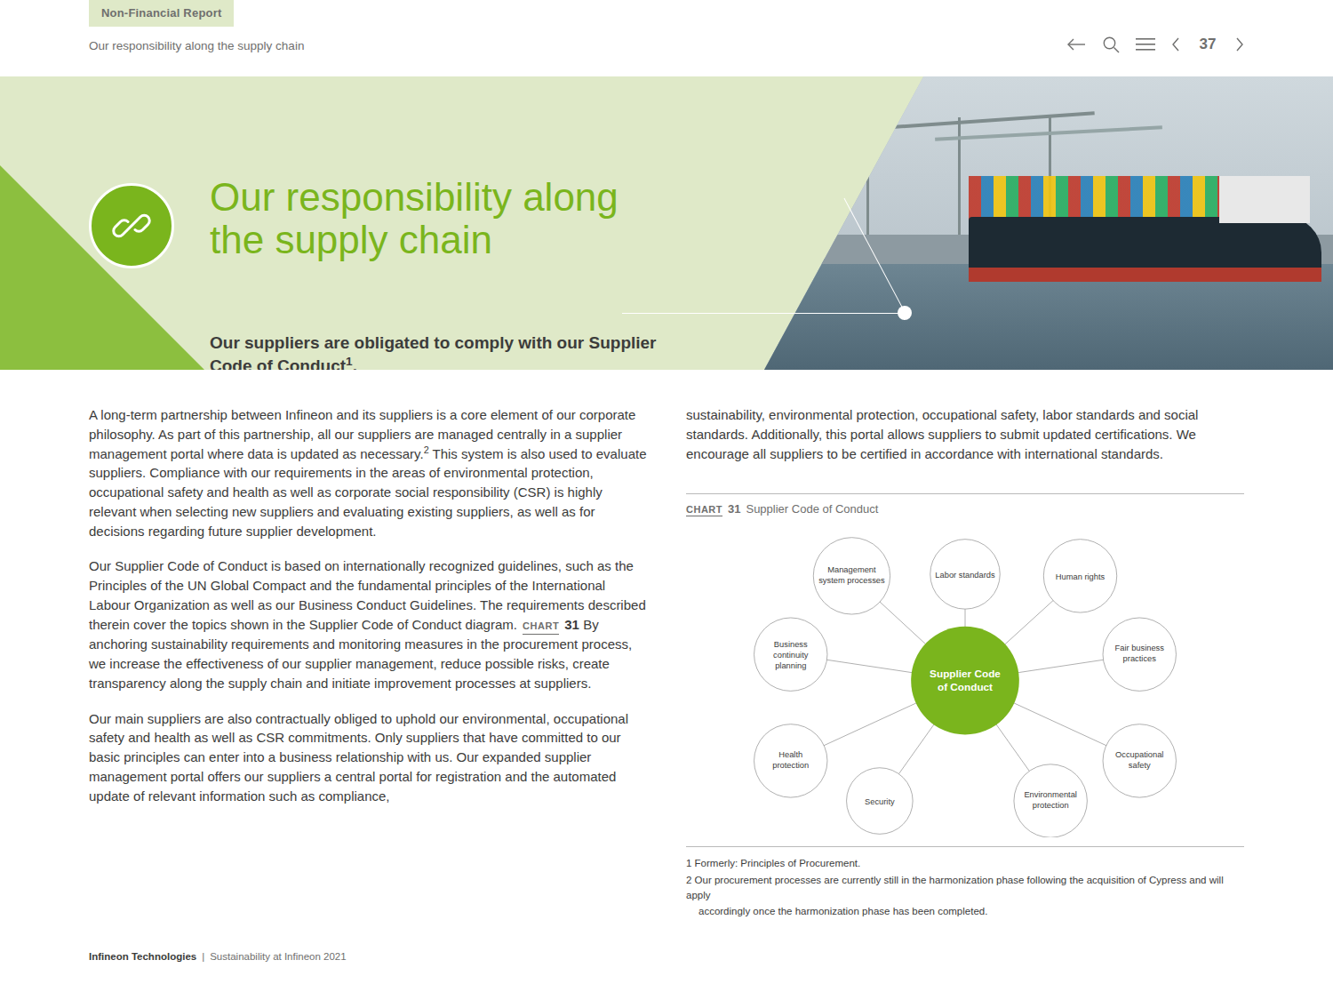Non-Financial Report
Our responsibility along the supply chain
37
Our responsibility along
the supply chain
Our suppliers are obligated to comply with our Supplier Code of Conduct1.
Material topics
Contribution through sustainable products
Responsible manufacturing
Targets
p. 45 ff.
A long-term partnership between Infineon and its suppliers is a core element of our corporate philosophy. As part of this partnership, all our suppliers are managed centrally in a supplier management portal where data is updated as necessary.2 This system is also used to evaluate suppliers. Compliance with our requirements in the areas of environmental protection, occupational safety and health as well as corporate social responsibility (CSR) is highly relevant when selecting new suppliers and evaluating existing suppliers, as well as for decisions regarding future supplier development.
Our Supplier Code of Conduct is based on internationally recognized guidelines, such as the Principles of the UN Global Compact and the fundamental principles of the International Labour Organization as well as our Business Conduct Guidelines. The requirements described therein cover the topics shown in the Supplier Code of Conduct diagram. Chart 31 By anchoring sustainability requirements and monitoring measures in the procurement process, we increase the effectiveness of our supplier management, reduce possible risks, create transparency along the supply chain and initiate improvement processes at suppliers.
Our main suppliers are also contractually obliged to uphold our environmental, occupational safety and health as well as CSR commitments. Only suppliers that have committed to our basic principles can enter into a business relationship with us. Our expanded supplier management portal offers our suppliers a central portal for registration and the automated update of relevant information such as compliance,
sustainability, environmental protection, occupational safety, labor standards and social standards. Additionally, this portal allows suppliers to submit updated certifications. We encourage all suppliers to be certified in accordance with international standards.
Chart 31 Supplier Code of Conduct
Management system processes Labor standards Human rights Business continuity planning Fair business practices Health protection Occupational safety Security Environmental protection Supplier Code of Conduct
1 Formerly: Principles of Procurement.
2 Our procurement processes are currently still in the harmonization phase following the acquisition of Cypress and will apply
accordingly once the harmonization phase has been completed.
Infineon Technologies|Sustainability at Infineon 2021